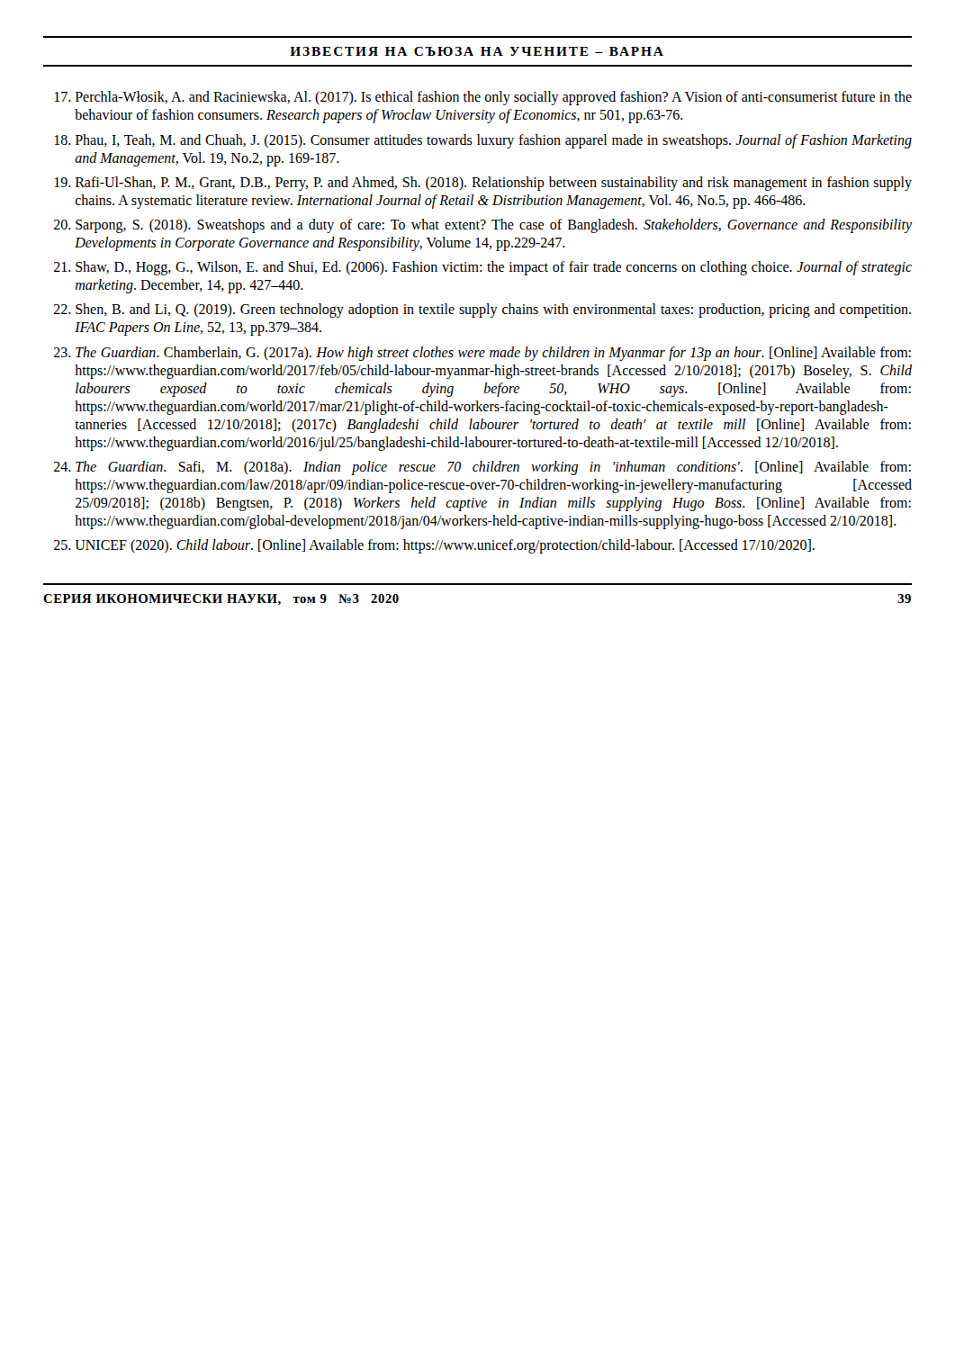ИЗВЕСТИЯ НА СЪЮЗА НА УЧЕНИТЕ – ВАРНА
Perchla-Włosik, A. and Raciniewska, Al. (2017). Is ethical fashion the only socially approved fashion? A Vision of anti-consumerist future in the behaviour of fashion consumers. Research papers of Wroclaw University of Economics, nr 501, pp.63-76.
Phau, I, Teah, M. and Chuah, J. (2015). Consumer attitudes towards luxury fashion apparel made in sweatshops. Journal of Fashion Marketing and Management, Vol. 19, No.2, pp. 169-187.
Rafi-Ul-Shan, P. M., Grant, D.B., Perry, P. and Ahmed, Sh. (2018). Relationship between sustainability and risk management in fashion supply chains. A systematic literature review. International Journal of Retail & Distribution Management, Vol. 46, No.5, pp. 466-486.
Sarpong, S. (2018). Sweatshops and a duty of care: To what extent? The case of Bangladesh. Stakeholders, Governance and Responsibility Developments in Corporate Governance and Responsibility, Volume 14, pp.229-247.
Shaw, D., Hogg, G., Wilson, E. and Shui, Ed. (2006). Fashion victim: the impact of fair trade concerns on clothing choice. Journal of strategic marketing. December, 14, pp. 427–440.
Shen, B. and Li, Q. (2019). Green technology adoption in textile supply chains with environmental taxes: production, pricing and competition. IFAC Papers On Line, 52, 13, pp.379–384.
The Guardian. Chamberlain, G. (2017a). How high street clothes were made by children in Myanmar for 13p an hour. [Online] Available from: https://www.theguardian.com/world/2017/feb/05/child-labour-myanmar-high-street-brands [Accessed 2/10/2018]; (2017b) Boseley, S. Child labourers exposed to toxic chemicals dying before 50, WHO says. [Online] Available from: https://www.theguardian.com/world/2017/mar/21/plight-of-child-workers-facing-cocktail-of-toxic-chemicals-exposed-by-report-bangladesh-tanneries [Accessed 12/10/2018]; (2017c) Bangladeshi child labourer 'tortured to death' at textile mill [Online] Available from: https://www.theguardian.com/world/2016/jul/25/bangladeshi-child-labourer-tortured-to-death-at-textile-mill [Accessed 12/10/2018].
The Guardian. Safi, M. (2018a). Indian police rescue 70 children working in 'inhuman conditions'. [Online] Available from: https://www.theguardian.com/law/2018/apr/09/indian-police-rescue-over-70-children-working-in-jewellery-manufacturing [Accessed 25/09/2018]; (2018b) Bengtsen, P. (2018) Workers held captive in Indian mills supplying Hugo Boss. [Online] Available from: https://www.theguardian.com/global-development/2018/jan/04/workers-held-captive-indian-mills-supplying-hugo-boss [Accessed 2/10/2018].
UNICEF (2020). Child labour. [Online] Available from: https://www.unicef.org/protection/child-labour. [Accessed 17/10/2020].
СЕРИЯ ИКОНОМИЧЕСКИ НАУКИ, том 9 №3 2020 39